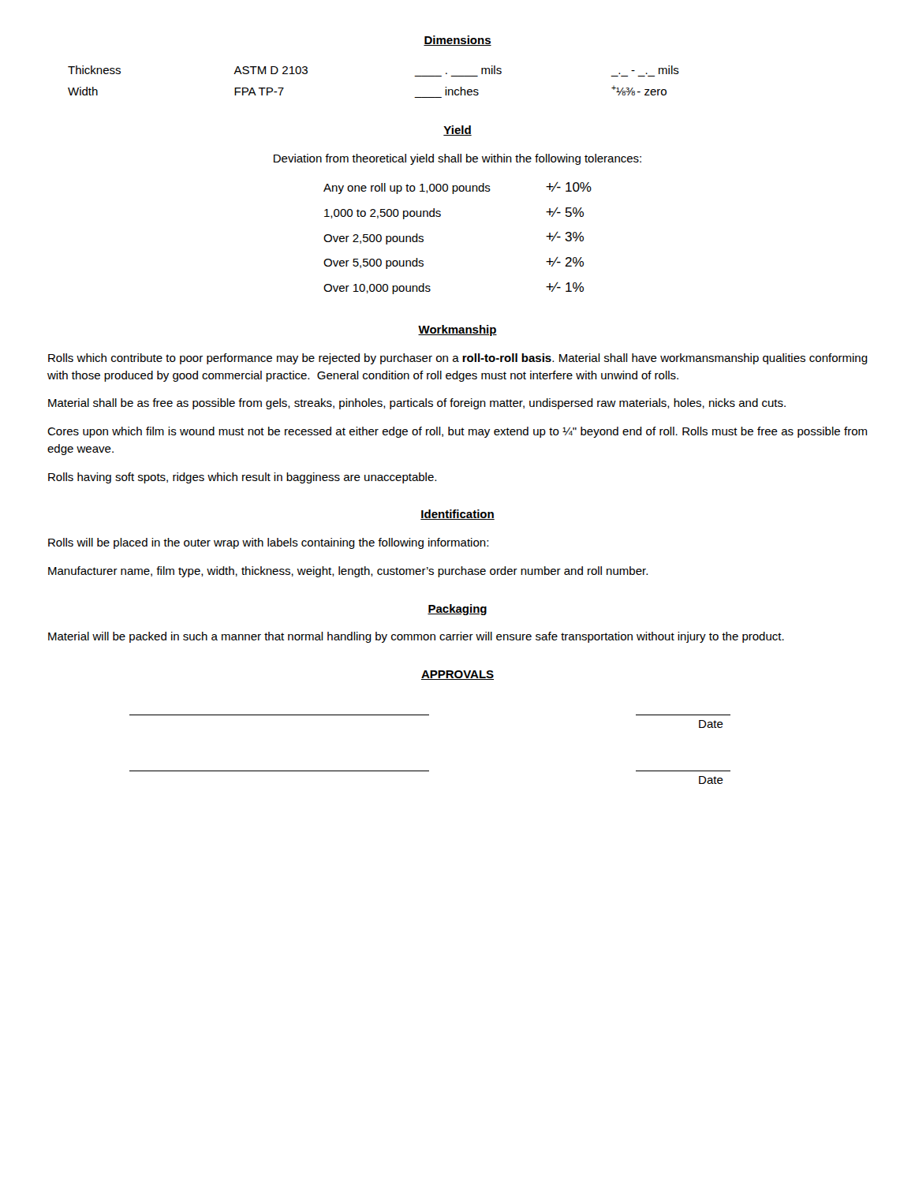Dimensions
| Thickness | ASTM D 2103 | ____ . ____ mils | _._ - _._ mils |
| Width | FPA TP-7 | ____ inches | + ⅛​ ⅜ - zero |
Yield
Deviation from theoretical yield shall be within the following tolerances:
| Any one roll up to 1,000 pounds | +∕- 10% |
| 1,000 to 2,500 pounds | +∕- 5% |
| Over 2,500 pounds | +∕- 3% |
| Over 5,500 pounds | +∕- 2% |
| Over 10,000 pounds | +∕- 1% |
Workmanship
Rolls which contribute to poor performance may be rejected by purchaser on a roll-to-roll basis. Material shall have workmansmanship qualities conforming with those produced by good commercial practice. General condition of roll edges must not interfere with unwind of rolls.
Material shall be as free as possible from gels, streaks, pinholes, particals of foreign matter, undispersed raw materials, holes, nicks and cuts.
Cores upon which film is wound must not be recessed at either edge of roll, but may extend up to ¼" beyond end of roll. Rolls must be free as possible from edge weave.
Rolls having soft spots, ridges which result in bagginess are unacceptable.
Identification
Rolls will be placed in the outer wrap with labels containing the following information:
Manufacturer name, film type, width, thickness, weight, length, customer’s purchase order number and roll number.
Packaging
Material will be packed in such a manner that normal handling by common carrier will ensure safe transportation without injury to the product.
APPROVALS
| | | Date |
| | | Date |